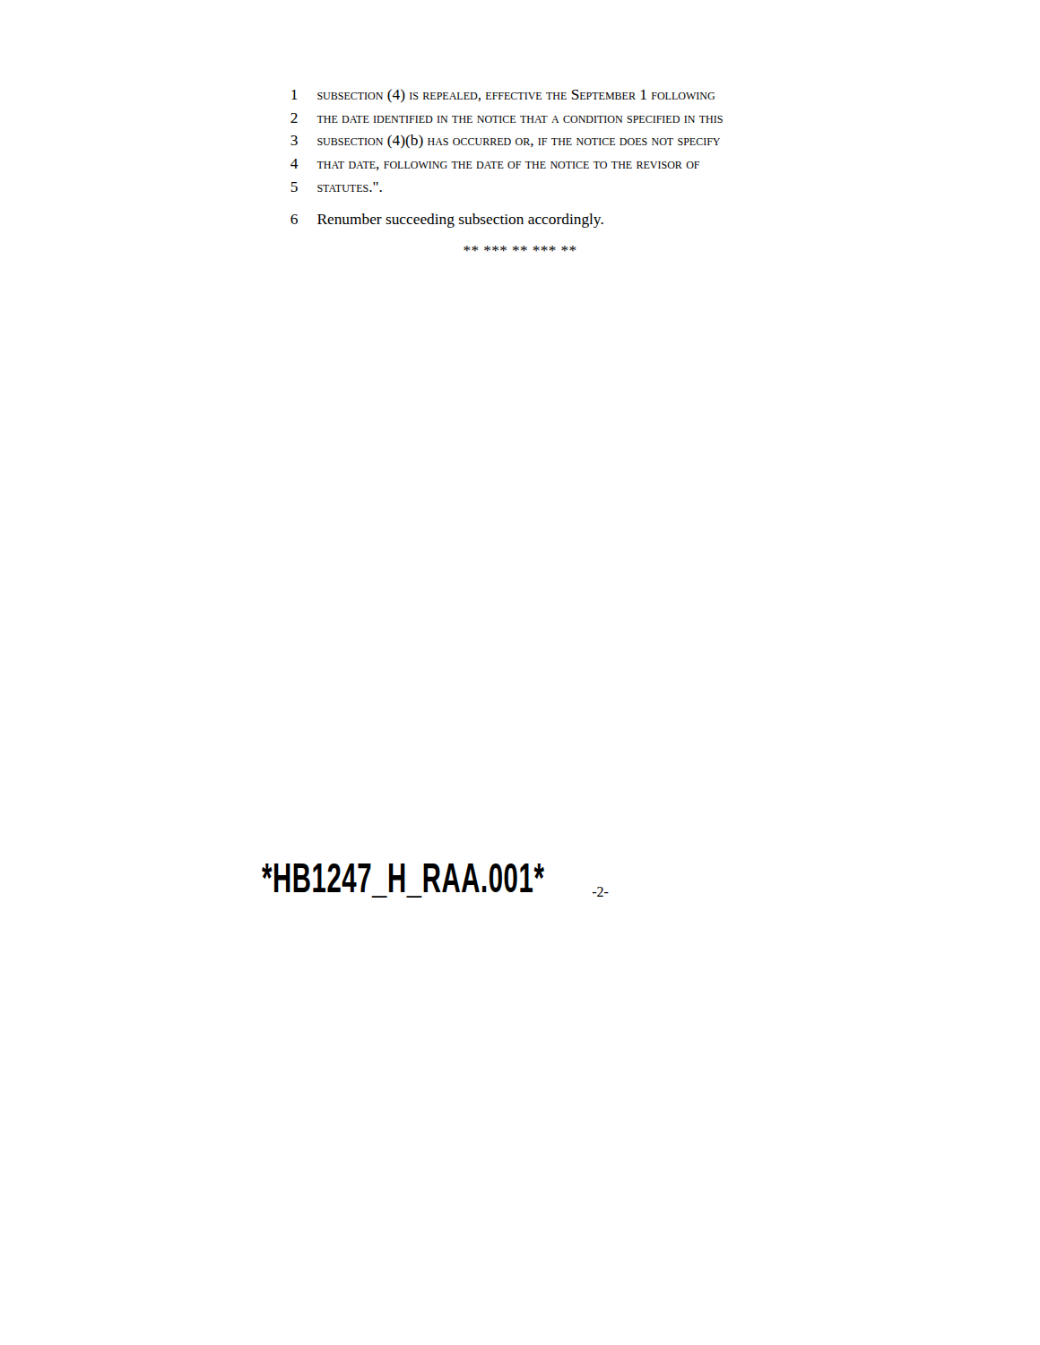1
subsection (4) is repealed, effective the September 1 following
2
the date identified in the notice that a condition specified in this
3
subsection (4)(b) has occurred or, if the notice does not specify
4
that date, following the date of the notice to the revisor of
5
statutes.".
6
Renumber succeeding subsection accordingly.
** *** ** *** **
*HB1247_H_RAA.001*
-2-